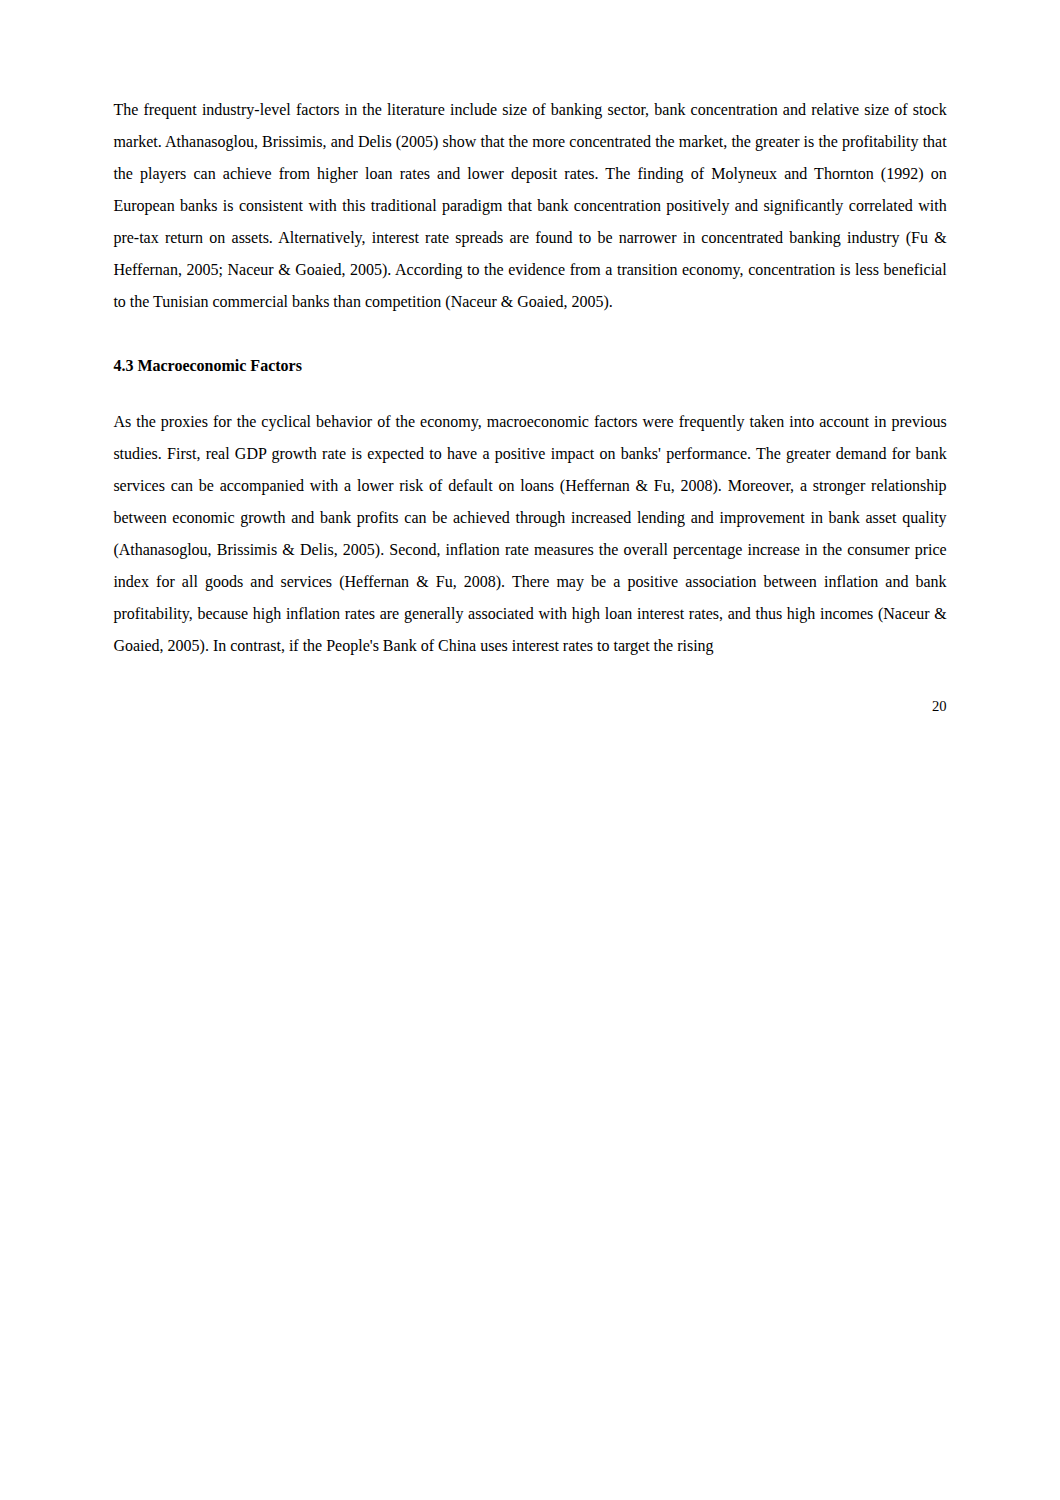The frequent industry-level factors in the literature include size of banking sector, bank concentration and relative size of stock market. Athanasoglou, Brissimis, and Delis (2005) show that the more concentrated the market, the greater is the profitability that the players can achieve from higher loan rates and lower deposit rates. The finding of Molyneux and Thornton (1992) on European banks is consistent with this traditional paradigm that bank concentration positively and significantly correlated with pre-tax return on assets. Alternatively, interest rate spreads are found to be narrower in concentrated banking industry (Fu & Heffernan, 2005; Naceur & Goaied, 2005). According to the evidence from a transition economy, concentration is less beneficial to the Tunisian commercial banks than competition (Naceur & Goaied, 2005).
4.3 Macroeconomic Factors
As the proxies for the cyclical behavior of the economy, macroeconomic factors were frequently taken into account in previous studies. First, real GDP growth rate is expected to have a positive impact on banks' performance. The greater demand for bank services can be accompanied with a lower risk of default on loans (Heffernan & Fu, 2008). Moreover, a stronger relationship between economic growth and bank profits can be achieved through increased lending and improvement in bank asset quality (Athanasoglou, Brissimis & Delis, 2005). Second, inflation rate measures the overall percentage increase in the consumer price index for all goods and services (Heffernan & Fu, 2008). There may be a positive association between inflation and bank profitability, because high inflation rates are generally associated with high loan interest rates, and thus high incomes (Naceur & Goaied, 2005). In contrast, if the People's Bank of China uses interest rates to target the rising
20